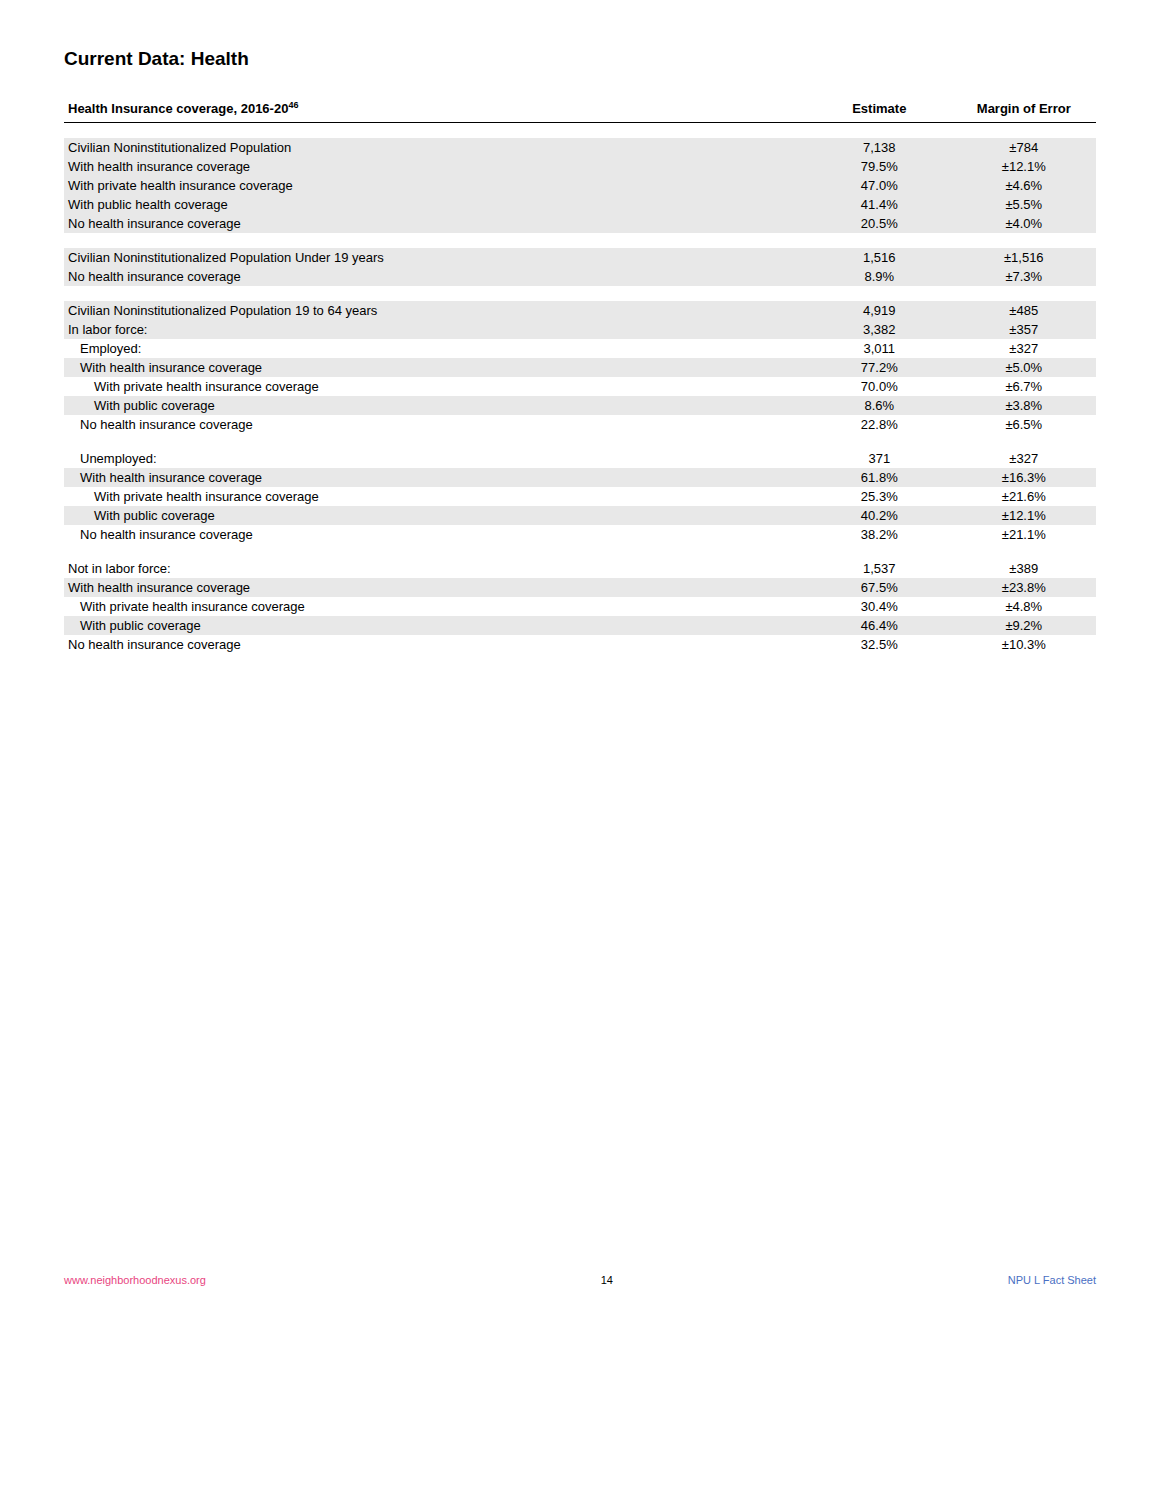Current Data: Health
| Health Insurance coverage, 2016-20 46 | Estimate | Margin of Error |
| --- | --- | --- |
| Civilian Noninstitutionalized Population | 7,138 | ±784 |
| With health insurance coverage | 79.5% | ±12.1% |
| With private health insurance coverage | 47.0% | ±4.6% |
| With public health coverage | 41.4% | ±5.5% |
| No health insurance coverage | 20.5% | ±4.0% |
| Civilian Noninstitutionalized Population Under 19 years | 1,516 | ±1,516 |
| No health insurance coverage | 8.9% | ±7.3% |
| Civilian Noninstitutionalized Population 19 to 64 years | 4,919 | ±485 |
| In labor force: | 3,382 | ±357 |
| Employed: | 3,011 | ±327 |
| With health insurance coverage | 77.2% | ±5.0% |
| With private health insurance coverage | 70.0% | ±6.7% |
| With public coverage | 8.6% | ±3.8% |
| No health insurance coverage | 22.8% | ±6.5% |
| Unemployed: | 371 | ±327 |
| With health insurance coverage | 61.8% | ±16.3% |
| With private health insurance coverage | 25.3% | ±21.6% |
| With public coverage | 40.2% | ±12.1% |
| No health insurance coverage | 38.2% | ±21.1% |
| Not in labor force: | 1,537 | ±389 |
| With health insurance coverage | 67.5% | ±23.8% |
| With private health insurance coverage | 30.4% | ±4.8% |
| With public coverage | 46.4% | ±9.2% |
| No health insurance coverage | 32.5% | ±10.3% |
www.neighborhoodnexus.org
14
NPU L Fact Sheet